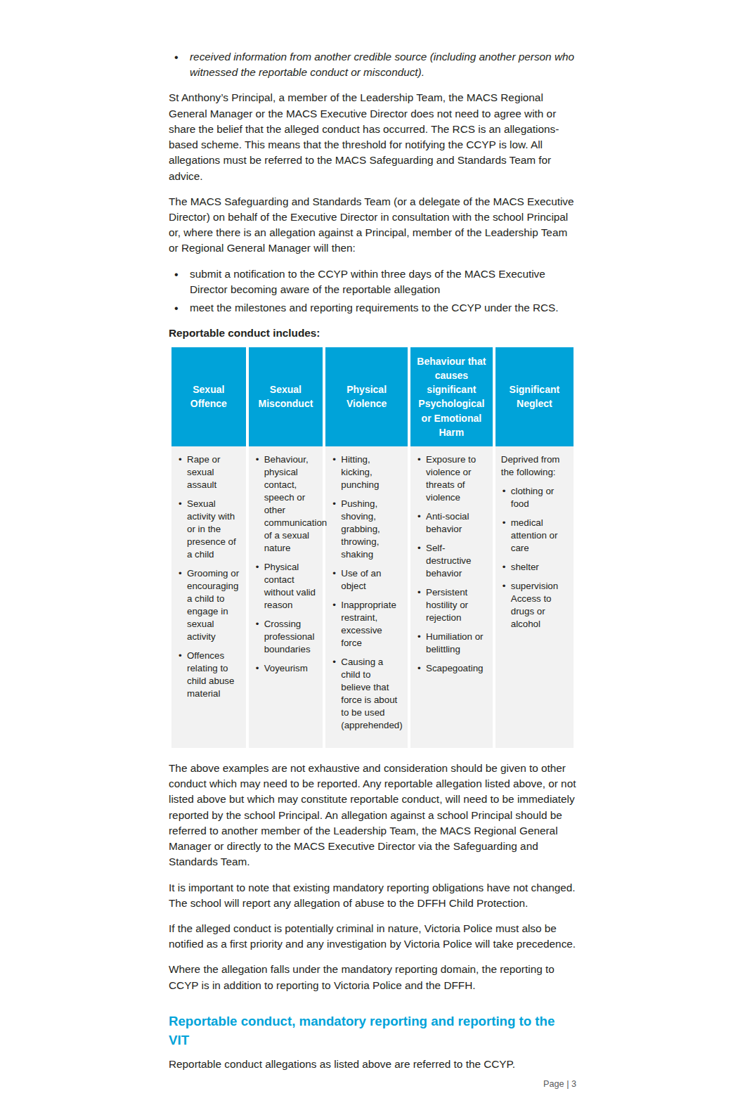received information from another credible source (including another person who witnessed the reportable conduct or misconduct).
St Anthony’s Principal, a member of the Leadership Team, the MACS Regional General Manager or the MACS Executive Director does not need to agree with or share the belief that the alleged conduct has occurred. The RCS is an allegations-based scheme. This means that the threshold for notifying the CCYP is low. All allegations must be referred to the MACS Safeguarding and Standards Team for advice.
The MACS Safeguarding and Standards Team (or a delegate of the MACS Executive Director) on behalf of the Executive Director in consultation with the school Principal or, where there is an allegation against a Principal, member of the Leadership Team or Regional General Manager will then:
submit a notification to the CCYP within three days of the MACS Executive Director becoming aware of the reportable allegation
meet the milestones and reporting requirements to the CCYP under the RCS.
Reportable conduct includes:
| Sexual Offence | Sexual Misconduct | Physical Violence | Behaviour that causes significant Psychological or Emotional Harm | Significant Neglect |
| --- | --- | --- | --- | --- |
| Rape or sexual assault Sexual activity with or in the presence of a child Grooming or encouraging a child to engage in sexual activity Offences relating to child abuse material | Behaviour, physical contact, speech or other communication of a sexual nature Physical contact without valid reason Crossing professional boundaries Voyeurism | Hitting, kicking, punching Pushing, shoving, grabbing, throwing, shaking Use of an object Inappropriate restraint, excessive force Causing a child to believe that force is about to be used (apprehended) | Exposure to violence or threats of violence Anti-social behavior Self-destructive behavior Persistent hostility or rejection Humiliation or belittling Scapegoating | Deprived from the following: clothing or food medical attention or care shelter supervision Access to drugs or alcohol |
The above examples are not exhaustive and consideration should be given to other conduct which may need to be reported. Any reportable allegation listed above, or not listed above but which may constitute reportable conduct, will need to be immediately reported by the school Principal. An allegation against a school Principal should be referred to another member of the Leadership Team, the MACS Regional General Manager or directly to the MACS Executive Director via the Safeguarding and Standards Team.
It is important to note that existing mandatory reporting obligations have not changed. The school will report any allegation of abuse to the DFFH Child Protection.
If the alleged conduct is potentially criminal in nature, Victoria Police must also be notified as a first priority and any investigation by Victoria Police will take precedence.
Where the allegation falls under the mandatory reporting domain, the reporting to CCYP is in addition to reporting to Victoria Police and the DFFH.
Reportable conduct, mandatory reporting and reporting to the VIT
Reportable conduct allegations as listed above are referred to the CCYP.
Page | 3